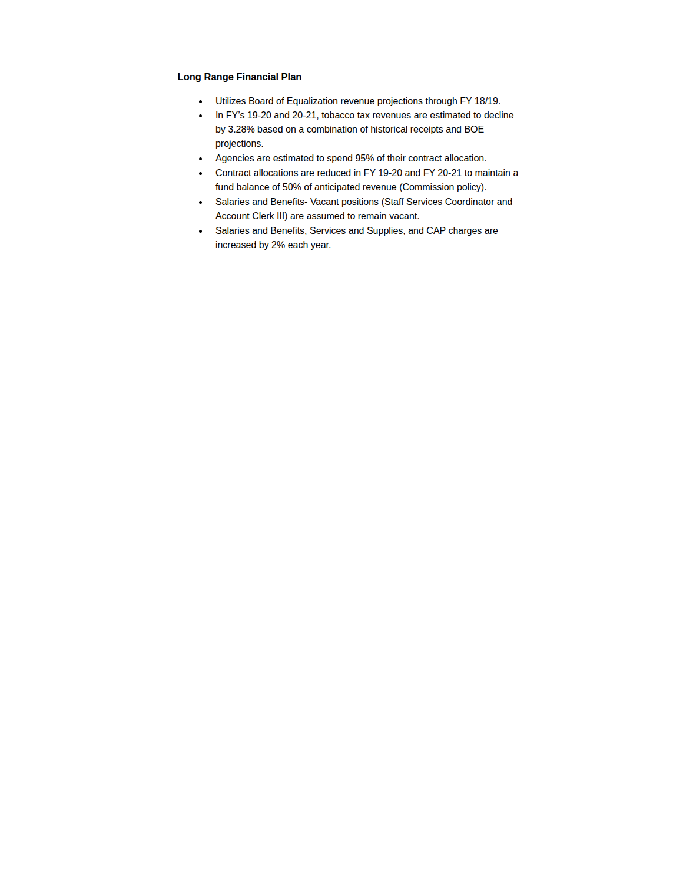Long Range Financial Plan
Utilizes Board of Equalization revenue projections through FY 18/19.
In FY’s 19-20 and 20-21, tobacco tax revenues are estimated to decline by 3.28% based on a combination of historical receipts and BOE projections.
Agencies are estimated to spend 95% of their contract allocation.
Contract allocations are reduced in FY 19-20 and FY 20-21 to maintain a fund balance of 50% of anticipated revenue (Commission policy).
Salaries and Benefits- Vacant positions (Staff Services Coordinator and Account Clerk III) are assumed to remain vacant.
Salaries and Benefits, Services and Supplies, and CAP charges are increased by 2% each year.